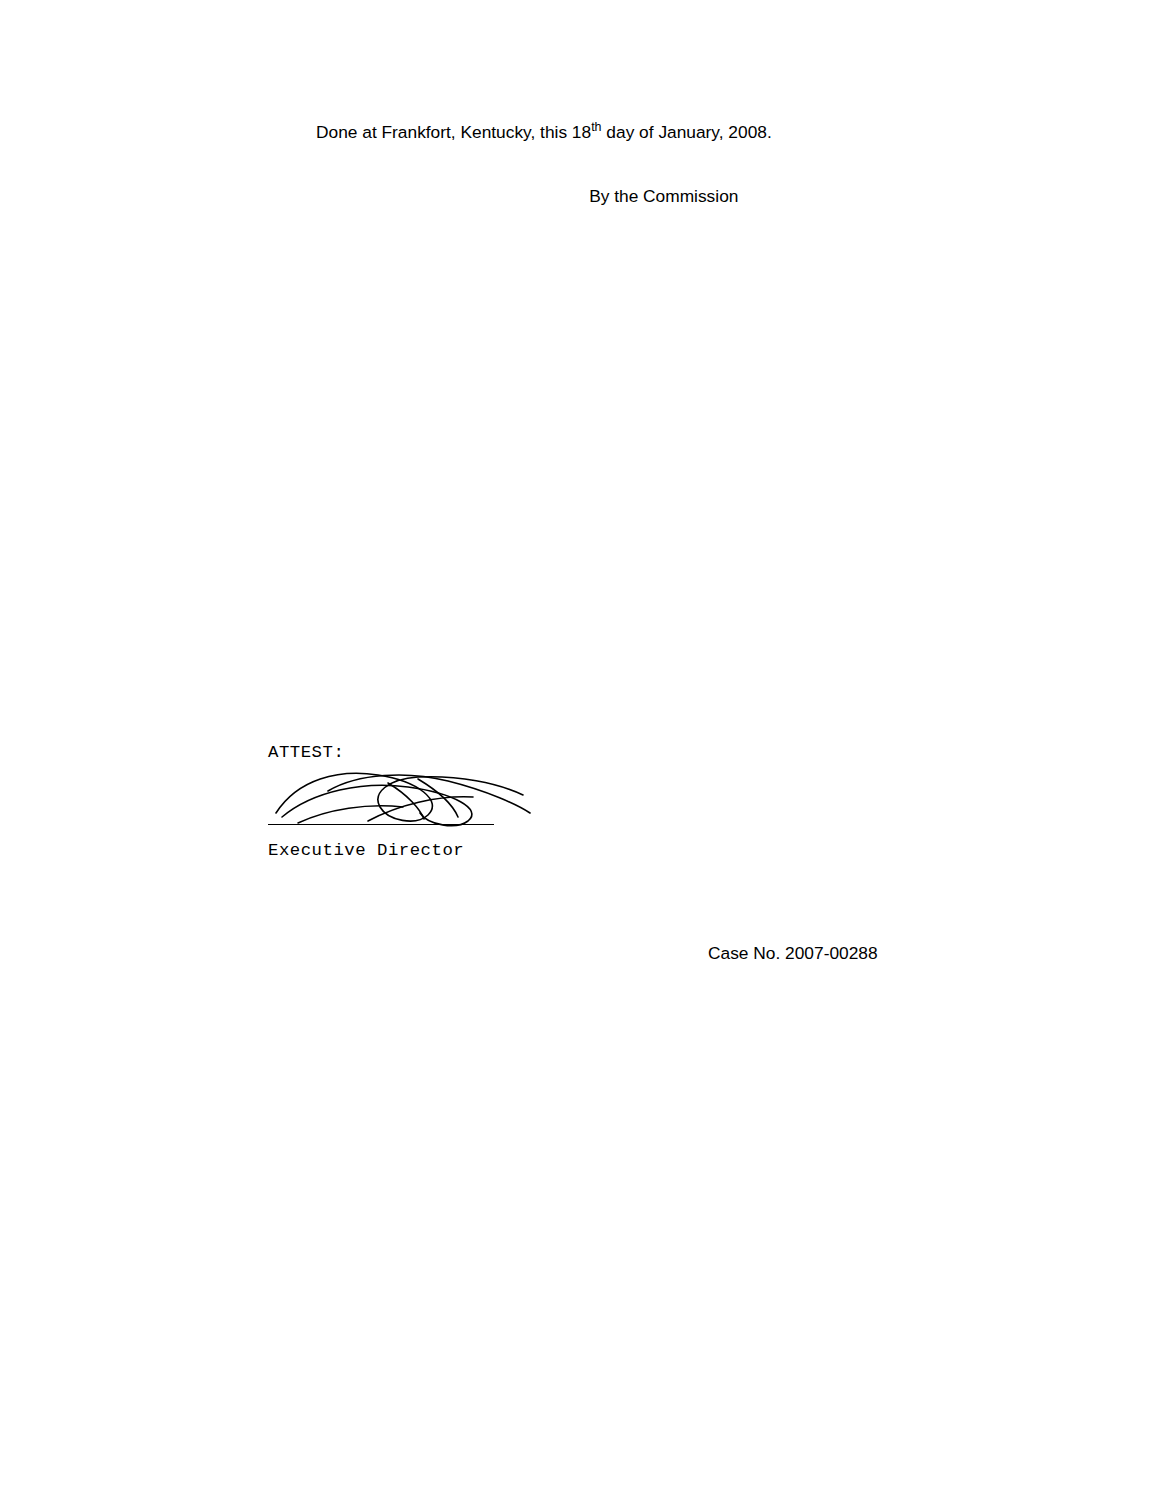Done at Frankfort, Kentucky, this 18th day of January, 2008.
By the Commission
ATTEST:
Executive Director
Case No. 2007-00288